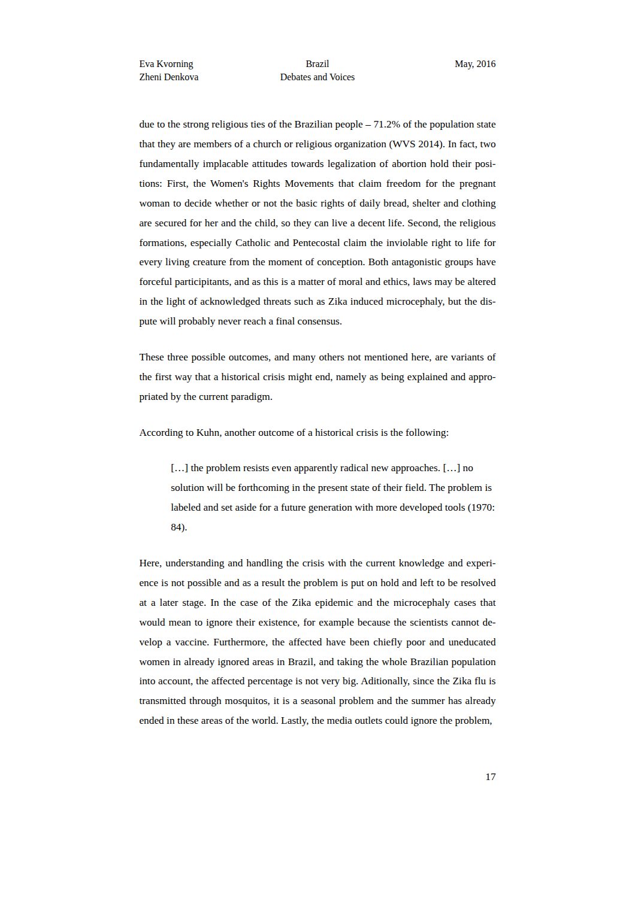Eva Kvorning
Zheni Denkova
Brazil
Debates and Voices
May, 2016
due to the strong religious ties of the Brazilian people – 71.2% of the population state that they are members of a church or religious organization (WVS 2014). In fact, two fundamentally implacable attitudes towards legalization of abortion hold their positions: First, the Women's Rights Movements that claim freedom for the pregnant woman to decide whether or not the basic rights of daily bread, shelter and clothing are secured for her and the child, so they can live a decent life. Second, the religious formations, especially Catholic and Pentecostal claim the inviolable right to life for every living creature from the moment of conception. Both antagonistic groups have forceful participitants, and as this is a matter of moral and ethics, laws may be altered in the light of acknowledged threats such as Zika induced microcephaly, but the dispute will probably never reach a final consensus.
These three possible outcomes, and many others not mentioned here, are variants of the first way that a historical crisis might end, namely as being explained and appropriated by the current paradigm.
According to Kuhn, another outcome of a historical crisis is the following:
[…] the problem resists even apparently radical new approaches. […] no solution will be forthcoming in the present state of their field. The problem is labeled and set aside for a future generation with more developed tools (1970: 84).
Here, understanding and handling the crisis with the current knowledge and experience is not possible and as a result the problem is put on hold and left to be resolved at a later stage. In the case of the Zika epidemic and the microcephaly cases that would mean to ignore their existence, for example because the scientists cannot develop a vaccine. Furthermore, the affected have been chiefly poor and uneducated women in already ignored areas in Brazil, and taking the whole Brazilian population into account, the affected percentage is not very big. Aditionally, since the Zika flu is transmitted through mosquitos, it is a seasonal problem and the summer has already ended in these areas of the world. Lastly, the media outlets could ignore the problem,
17